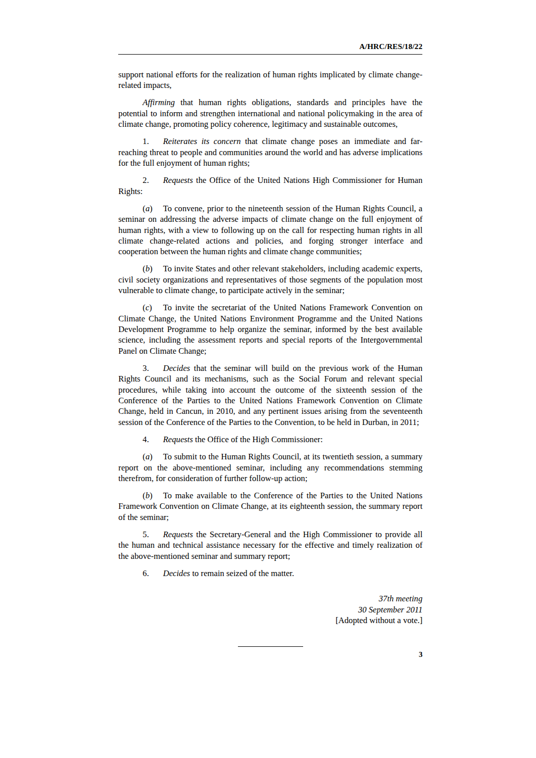A/HRC/RES/18/22
support national efforts for the realization of human rights implicated by climate change-related impacts,
Affirming that human rights obligations, standards and principles have the potential to inform and strengthen international and national policymaking in the area of climate change, promoting policy coherence, legitimacy and sustainable outcomes,
1. Reiterates its concern that climate change poses an immediate and far-reaching threat to people and communities around the world and has adverse implications for the full enjoyment of human rights;
2. Requests the Office of the United Nations High Commissioner for Human Rights:
(a) To convene, prior to the nineteenth session of the Human Rights Council, a seminar on addressing the adverse impacts of climate change on the full enjoyment of human rights, with a view to following up on the call for respecting human rights in all climate change-related actions and policies, and forging stronger interface and cooperation between the human rights and climate change communities;
(b) To invite States and other relevant stakeholders, including academic experts, civil society organizations and representatives of those segments of the population most vulnerable to climate change, to participate actively in the seminar;
(c) To invite the secretariat of the United Nations Framework Convention on Climate Change, the United Nations Environment Programme and the United Nations Development Programme to help organize the seminar, informed by the best available science, including the assessment reports and special reports of the Intergovernmental Panel on Climate Change;
3. Decides that the seminar will build on the previous work of the Human Rights Council and its mechanisms, such as the Social Forum and relevant special procedures, while taking into account the outcome of the sixteenth session of the Conference of the Parties to the United Nations Framework Convention on Climate Change, held in Cancun, in 2010, and any pertinent issues arising from the seventeenth session of the Conference of the Parties to the Convention, to be held in Durban, in 2011;
4. Requests the Office of the High Commissioner:
(a) To submit to the Human Rights Council, at its twentieth session, a summary report on the above-mentioned seminar, including any recommendations stemming therefrom, for consideration of further follow-up action;
(b) To make available to the Conference of the Parties to the United Nations Framework Convention on Climate Change, at its eighteenth session, the summary report of the seminar;
5. Requests the Secretary-General and the High Commissioner to provide all the human and technical assistance necessary for the effective and timely realization of the above-mentioned seminar and summary report;
6. Decides to remain seized of the matter.
37th meeting
30 September 2011
[Adopted without a vote.]
3